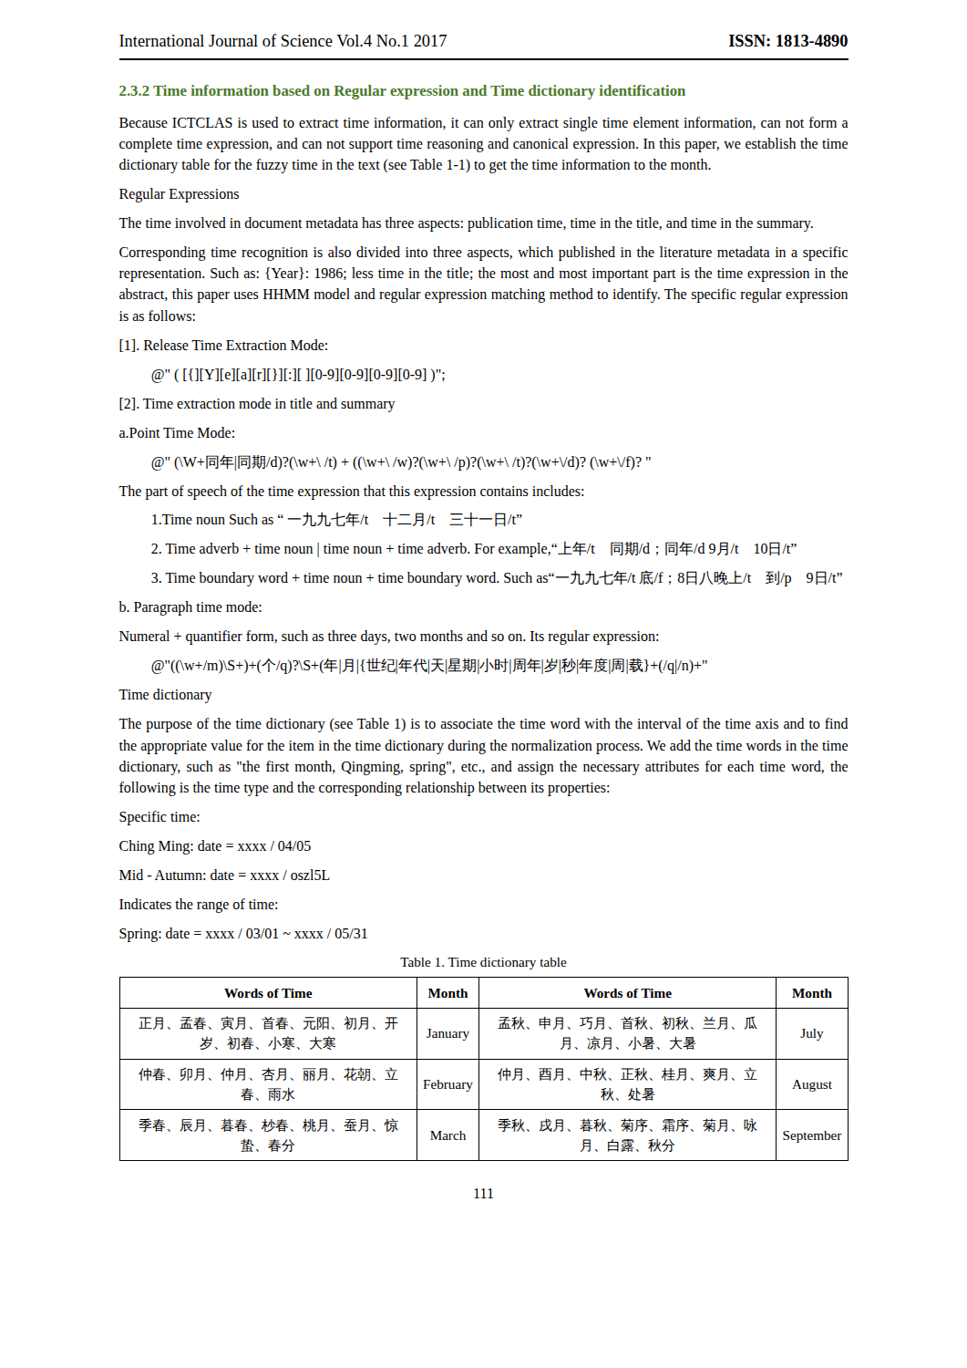International Journal of Science Vol.4 No.1 2017 ISSN: 1813-4890
2.3.2 Time information based on Regular expression and Time dictionary identification
Because ICTCLAS is used to extract time information, it can only extract single time element information, can not form a complete time expression, and can not support time reasoning and canonical expression. In this paper, we establish the time dictionary table for the fuzzy time in the text (see Table 1-1) to get the time information to the month.
Regular Expressions
The time involved in document metadata has three aspects: publication time, time in the title, and time in the summary.
Corresponding time recognition is also divided into three aspects, which published in the literature metadata in a specific representation. Such as: {Year}: 1986; less time in the title; the most and most important part is the time expression in the abstract, this paper uses HHMM model and regular expression matching method to identify. The specific regular expression is as follows:
[1]. Release Time Extraction Mode:
@" ( [{][Y][e][a][r][}][:][ ][0-9][0-9][0-9][0-9] )";
[2]. Time extraction mode in title and summary
a.Point Time Mode:
@" (\W+同年|同期/d)?(\w+\ /t) + ((\w+\ /w)?(\w+\ /p)?(\w+\ /t)?(\w+\/d)? (\w+\/f)? "
The part of speech of the time expression that this expression contains includes:
1.Time noun Such as “ 一九九七年/t　十二月/t　三十一日/t”
2. Time adverb + time noun | time noun + time adverb. For example,“上年/t　同期/d；同年/d 9月/t　10日/t”
3. Time boundary word + time noun + time boundary word. Such as“一九九七年/t 底/f；8日八晚上/t　到/p　9日/t”
b. Paragraph time mode:
Numeral + quantifier form, such as three days, two months and so on. Its regular expression:
@"((\w+/m)\S+)+(个/q)?\S+(年|月|{世纪|年代|天|星期|小时|周年|岁|秒|年度|周|载}+(/q|/n)+"
Time dictionary
The purpose of the time dictionary (see Table 1) is to associate the time word with the interval of the time axis and to find the appropriate value for the item in the time dictionary during the normalization process. We add the time words in the time dictionary, such as "the first month, Qingming, spring", etc., and assign the necessary attributes for each time word, the following is the time type and the corresponding relationship between its properties:
Specific time:
Ching Ming: date = xxxx / 04/05
Mid - Autumn: date = xxxx / oszl5L
Indicates the range of time:
Spring: date = xxxx / 03/01 ~ xxxx / 05/31
Table 1. Time dictionary table
| Words of Time | Month | Words of Time | Month |
| --- | --- | --- | --- |
| 正月、孟春、寅月、首春、元阳、初月、开岁、初春、小寒、大寒 | January | 孟秋、申月、巧月、首秋、初秋、兰月、瓜月、凉月、小暑、大暑 | July |
| 仲春、卯月、仲月、杏月、丽月、花朝、立春、雨水 | February | 仲月、酉月、中秋、正秋、桂月、爽月、立秋、处暑 | August |
| 季春、辰月、暮春、杪春、桃月、蚕月、惊蛰、春分 | March | 季秋、戌月、暮秋、菊序、霜序、菊月、咏月、白露、秋分 | September |
111